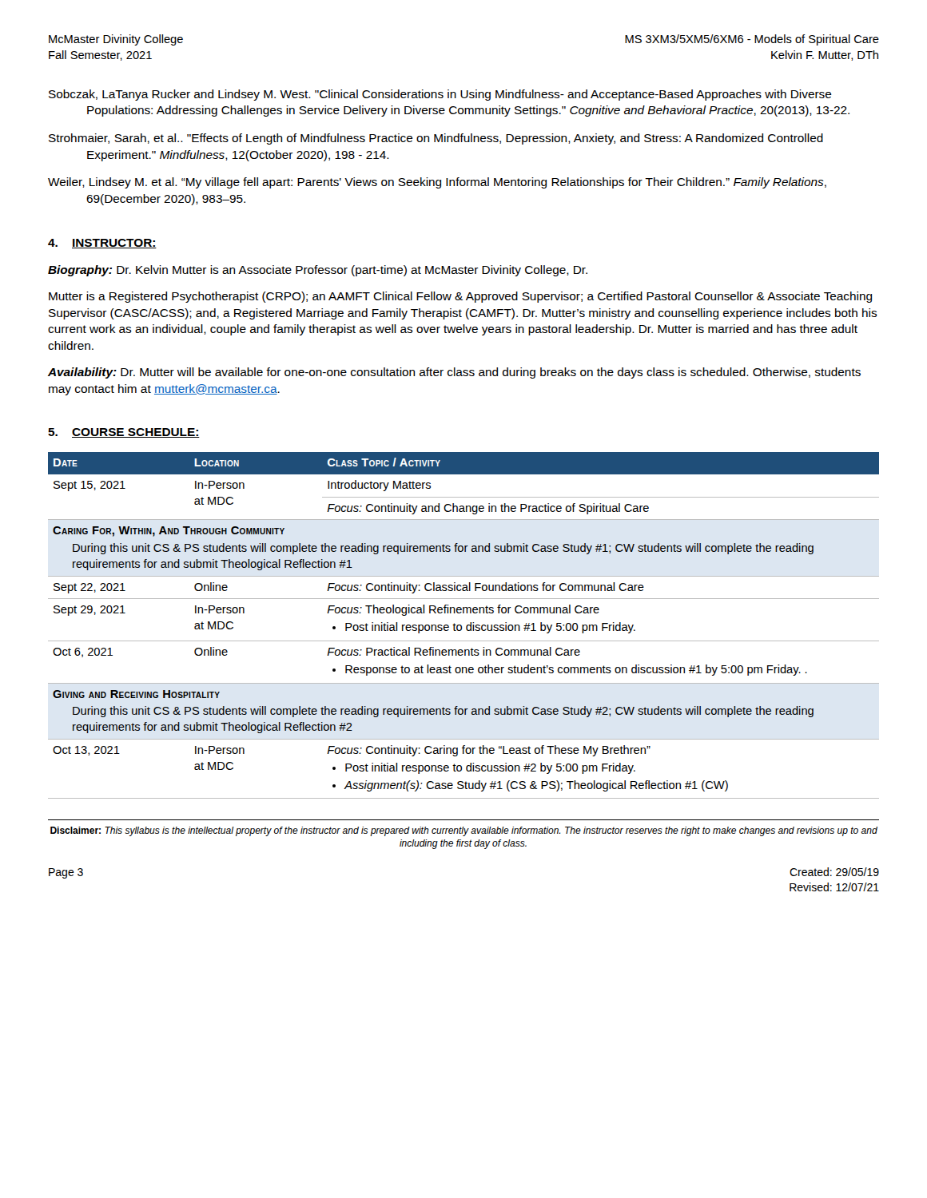McMaster Divinity College Fall Semester, 2021
MS 3XM3/5XM5/6XM6 - Models of Spiritual Care Kelvin F. Mutter, DTh
Sobczak, LaTanya Rucker and Lindsey M. West. "Clinical Considerations in Using Mindfulness- and Acceptance-Based Approaches with Diverse Populations: Addressing Challenges in Service Delivery in Diverse Community Settings." Cognitive and Behavioral Practice, 20(2013), 13-22.
Strohmaier, Sarah, et al.. "Effects of Length of Mindfulness Practice on Mindfulness, Depression, Anxiety, and Stress: A Randomized Controlled Experiment." Mindfulness, 12(October 2020), 198 - 214.
Weiler, Lindsey M. et al. “My village fell apart: Parents' Views on Seeking Informal Mentoring Relationships for Their Children.” Family Relations, 69(December 2020), 983–95.
4. INSTRUCTOR:
Biography: Dr. Kelvin Mutter is an Associate Professor (part-time) at McMaster Divinity College, Dr.
Mutter is a Registered Psychotherapist (CRPO); an AAMFT Clinical Fellow & Approved Supervisor; a Certified Pastoral Counsellor & Associate Teaching Supervisor (CASC/ACSS); and, a Registered Marriage and Family Therapist (CAMFT). Dr. Mutter’s ministry and counselling experience includes both his current work as an individual, couple and family therapist as well as over twelve years in pastoral leadership. Dr. Mutter is married and has three adult children.
Availability: Dr. Mutter will be available for one-on-one consultation after class and during breaks on the days class is scheduled. Otherwise, students may contact him at mutterk@mcmaster.ca.
5. COURSE SCHEDULE:
| Date | Location | Class Topic / Activity |
| --- | --- | --- |
| Sept 15, 2021 | In-Person at MDC | Introductory Matters |
| Focus: Continuity and Change in the Practice of Spiritual Care |
| Caring For, Within, And Through Community During this unit CS & PS students will complete the reading requirements for and submit Case Study #1; CW students will complete the reading requirements for and submit Theological Reflection #1 |
| Sept 22, 2021 | Online | Focus: Continuity: Classical Foundations for Communal Care |
| Sept 29, 2021 | In-Person at MDC | Focus: Theological Refinements for Communal Care Post initial response to discussion #1 by 5:00 pm Friday. |
| Oct 6, 2021 | Online | Focus: Practical Refinements in Communal Care Response to at least one other student’s comments on discussion #1 by 5:00 pm Friday. . |
| Giving and Receiving Hospitality During this unit CS & PS students will complete the reading requirements for and submit Case Study #2; CW students will complete the reading requirements for and submit Theological Reflection #2 |
| Oct 13, 2021 | In-Person at MDC | Focus: Continuity: Caring for the “Least of These My Brethren” Post initial response to discussion #2 by 5:00 pm Friday. Assignment(s): Case Study #1 (CS & PS); Theological Reflection #1 (CW) |
Disclaimer: This syllabus is the intellectual property of the instructor and is prepared with currently available information. The instructor reserves the right to make changes and revisions up to and including the first day of class.
Page 3
Created: 29/05/19
Revised: 12/07/21